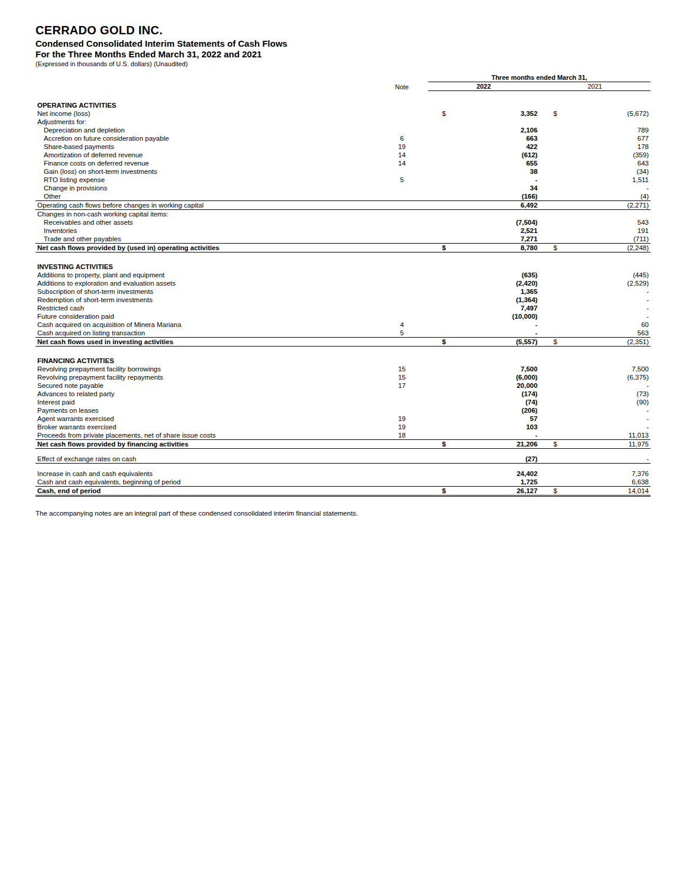CERRADO GOLD INC.
Condensed Consolidated Interim Statements of Cash Flows
For the Three Months Ended March 31, 2022 and 2021
(Expressed in thousands of U.S. dollars) (Unaudited)
| | | Three months ended March 31, |
| --- | --- | --- |
| | Note | 2022 | 2021 |
| OPERATING ACTIVITIES | | | | | |
| Net income (loss) | | $ | 3,352 | $ | (5,672) |
| Adjustments for: | | | | | |
| Depreciation and depletion | | | 2,106 | | 789 |
| Accretion on future consideration payable | 6 | | 663 | | 677 |
| Share-based payments | 19 | | 422 | | 178 |
| Amortization of deferred revenue | 14 | | (612) | | (359) |
| Finance costs on deferred revenue | 14 | | 655 | | 643 |
| Gain (loss) on short-term investments | | | 38 | | (34) |
| RTO listing expense | 5 | | - | | 1,511 |
| Change in provisions | | | 34 | | - |
| Other | | | (166) | | (4) |
| Operating cash flows before changes in working capital | | | 6,492 | | (2,271) |
| Changes in non-cash working capital items: | | | | | |
| Receivables and other assets | | | (7,504) | | 543 |
| Inventories | | | 2,521 | | 191 |
| Trade and other payables | | | 7,271 | | (711) |
| Net cash flows provided by (used in) operating activities | | $ | 8,780 | $ | (2,248) |
| INVESTING ACTIVITIES | | | | | |
| Additions to property, plant and equipment | | | (635) | | (445) |
| Additions to exploration and evaluation assets | | | (2,420) | | (2,529) |
| Subscription of short-term investments | | | 1,365 | | - |
| Redemption of short-term investments | | | (1,364) | | - |
| Restricted cash | | | 7,497 | | - |
| Future consideration paid | | | (10,000) | | - |
| Cash acquired on acquisition of Minera Mariana | 4 | | - | | 60 |
| Cash acquired on listing transaction | 5 | | - | | 563 |
| Net cash flows used in investing activities | | $ | (5,557) | $ | (2,351) |
| FINANCING ACTIVITIES | | | | | |
| Revolving prepayment facility borrowings | 15 | | 7,500 | | 7,500 |
| Revolving prepayment facility repayments | 15 | | (6,000) | | (6,375) |
| Secured note payable | 17 | | 20,000 | | - |
| Advances to related party | | | (174) | | (73) |
| Interest paid | | | (74) | | (90) |
| Payments on leases | | | (206) | | - |
| Agent warrants exercised | 19 | | 57 | | - |
| Broker warrants exercised | 19 | | 103 | | - |
| Proceeds from private placements, net of share issue costs | 18 | | - | | 11,013 |
| Net cash flows provided by financing activities | | $ | 21,206 | $ | 11,975 |
| Effect of exchange rates on cash | | | (27) | | - |
| Increase in cash and cash equivalents | | | 24,402 | | 7,376 |
| Cash and cash equivalents, beginning of period | | | 1,725 | | 6,638 |
| Cash, end of period | | $ | 26,127 | $ | 14,014 |
The accompanying notes are an integral part of these condensed consolidated interim financial statements.